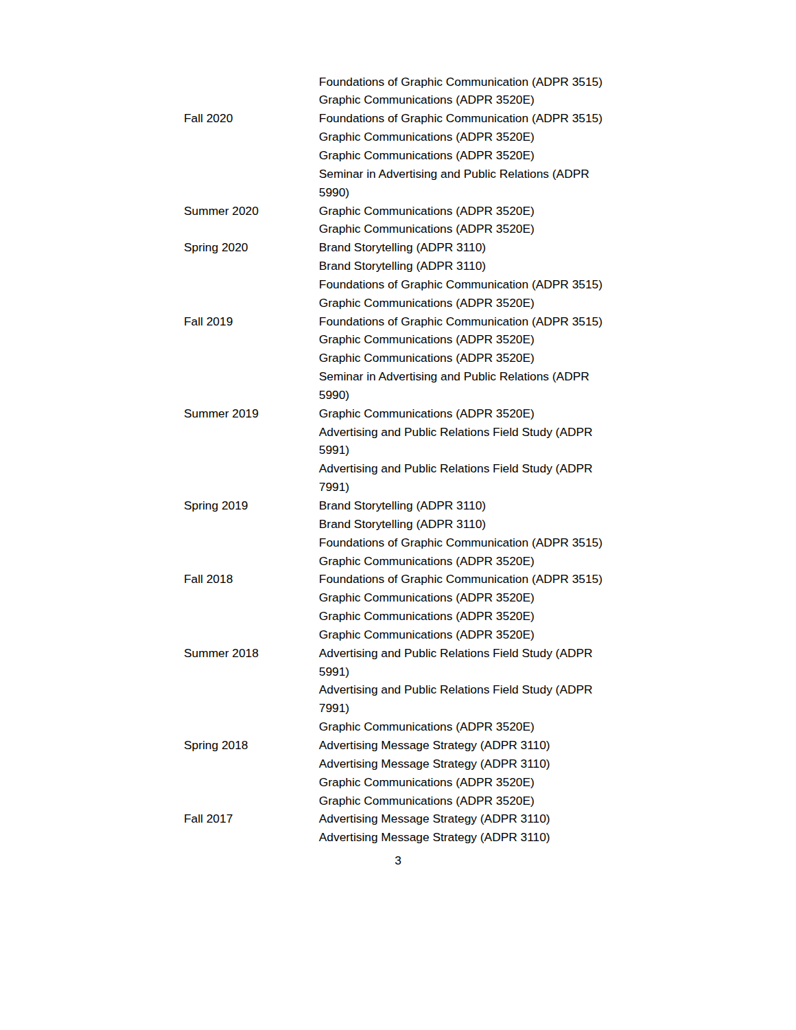| | Foundations of Graphic Communication (ADPR 3515) |
| | Graphic Communications (ADPR 3520E) |
| Fall 2020 | Foundations of Graphic Communication (ADPR 3515) |
| | Graphic Communications (ADPR 3520E) |
| | Graphic Communications (ADPR 3520E) |
| | Seminar in Advertising and Public Relations (ADPR 5990) |
| Summer 2020 | Graphic Communications (ADPR 3520E) |
| | Graphic Communications (ADPR 3520E) |
| Spring 2020 | Brand Storytelling (ADPR 3110) |
| | Brand Storytelling (ADPR 3110) |
| | Foundations of Graphic Communication (ADPR 3515) |
| | Graphic Communications (ADPR 3520E) |
| Fall 2019 | Foundations of Graphic Communication (ADPR 3515) |
| | Graphic Communications (ADPR 3520E) |
| | Graphic Communications (ADPR 3520E) |
| | Seminar in Advertising and Public Relations (ADPR 5990) |
| Summer 2019 | Graphic Communications (ADPR 3520E) |
| | Advertising and Public Relations Field Study (ADPR 5991) |
| | Advertising and Public Relations Field Study (ADPR 7991) |
| Spring 2019 | Brand Storytelling (ADPR 3110) |
| | Brand Storytelling (ADPR 3110) |
| | Foundations of Graphic Communication (ADPR 3515) |
| | Graphic Communications (ADPR 3520E) |
| Fall 2018 | Foundations of Graphic Communication (ADPR 3515) |
| | Graphic Communications (ADPR 3520E) |
| | Graphic Communications (ADPR 3520E) |
| | Graphic Communications (ADPR 3520E) |
| Summer 2018 | Advertising and Public Relations Field Study (ADPR 5991) |
| | Advertising and Public Relations Field Study (ADPR 7991) |
| | Graphic Communications (ADPR 3520E) |
| Spring 2018 | Advertising Message Strategy (ADPR 3110) |
| | Advertising Message Strategy (ADPR 3110) |
| | Graphic Communications (ADPR 3520E) |
| | Graphic Communications (ADPR 3520E) |
| Fall 2017 | Advertising Message Strategy (ADPR 3110) |
| | Advertising Message Strategy (ADPR 3110) |
3